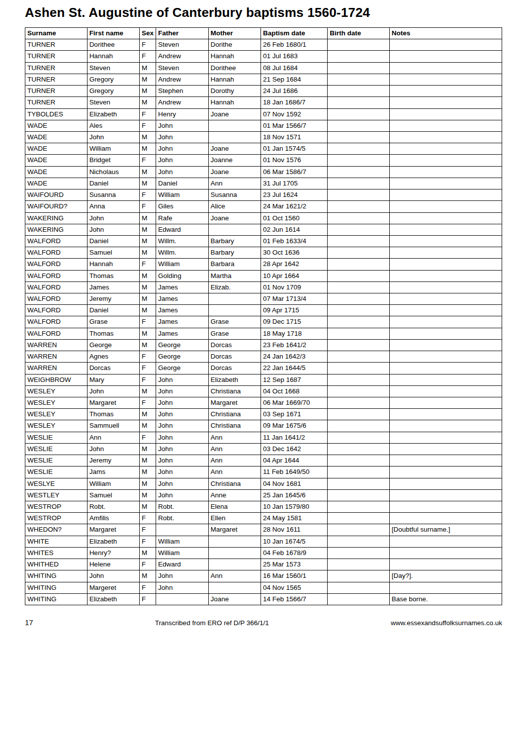Ashen St. Augustine of Canterbury baptisms 1560-1724
| Surname | First name | Sex | Father | Mother | Baptism date | Birth date | Notes |
| --- | --- | --- | --- | --- | --- | --- | --- |
| TURNER | Dorithee | F | Steven | Dorithe | 26 Feb 1680/1 | | |
| TURNER | Hannah | F | Andrew | Hannah | 01 Jul 1683 | | |
| TURNER | Steven | M | Steven | Dorithee | 08 Jul 1684 | | |
| TURNER | Gregory | M | Andrew | Hannah | 21 Sep 1684 | | |
| TURNER | Gregory | M | Stephen | Dorothy | 24 Jul 1686 | | |
| TURNER | Steven | M | Andrew | Hannah | 18 Jan 1686/7 | | |
| TYBOLDES | Elizabeth | F | Henry | Joane | 07 Nov 1592 | | |
| WADE | Ales | F | John | | 01 Mar 1566/7 | | |
| WADE | John | M | John | | 18 Nov 1571 | | |
| WADE | William | M | John | Joane | 01 Jan 1574/5 | | |
| WADE | Bridget | F | John | Joanne | 01 Nov 1576 | | |
| WADE | Nicholaus | M | John | Joane | 06 Mar 1586/7 | | |
| WADE | Daniel | M | Daniel | Ann | 31 Jul 1705 | | |
| WAIFOURD | Susanna | F | William | Susanna | 23 Jul 1624 | | |
| WAIFOURD? | Anna | F | Giles | Alice | 24 Mar 1621/2 | | |
| WAKERING | John | M | Rafe | Joane | 01 Oct 1560 | | |
| WAKERING | John | M | Edward | | 02 Jun 1614 | | |
| WALFORD | Daniel | M | Willm. | Barbary | 01 Feb 1633/4 | | |
| WALFORD | Samuel | M | Willm. | Barbary | 30 Oct 1636 | | |
| WALFORD | Hannah | F | William | Barbara | 28 Apr 1642 | | |
| WALFORD | Thomas | M | Golding | Martha | 10 Apr 1664 | | |
| WALFORD | James | M | James | Elizab. | 01 Nov 1709 | | |
| WALFORD | Jeremy | M | James | | 07 Mar 1713/4 | | |
| WALFORD | Daniel | M | James | | 09 Apr 1715 | | |
| WALFORD | Grase | F | James | Grase | 09 Dec 1715 | | |
| WALFORD | Thomas | M | James | Grase | 18 May 1718 | | |
| WARREN | George | M | George | Dorcas | 23 Feb 1641/2 | | |
| WARREN | Agnes | F | George | Dorcas | 24 Jan 1642/3 | | |
| WARREN | Dorcas | F | George | Dorcas | 22 Jan 1644/5 | | |
| WEIGHBROW | Mary | F | John | Elizabeth | 12 Sep 1687 | | |
| WESLEY | John | M | John | Christiana | 04 Oct 1668 | | |
| WESLEY | Margaret | F | John | Margaret | 06 Mar 1669/70 | | |
| WESLEY | Thomas | M | John | Christiana | 03 Sep 1671 | | |
| WESLEY | Sammuell | M | John | Christiana | 09 Mar 1675/6 | | |
| WESLIE | Ann | F | John | Ann | 11 Jan 1641/2 | | |
| WESLIE | John | M | John | Ann | 03 Dec 1642 | | |
| WESLIE | Jeremy | M | John | Ann | 04 Apr 1644 | | |
| WESLIE | Jams | M | John | Ann | 11 Feb 1649/50 | | |
| WESLYE | William | M | John | Christiana | 04 Nov 1681 | | |
| WESTLEY | Samuel | M | John | Anne | 25 Jan 1645/6 | | |
| WESTROP | Robt. | M | Robt. | Elena | 10 Jan 1579/80 | | |
| WESTROP | Amfilis | F | Robt. | Ellen | 24 May 1581 | | |
| WHEDON? | Margaret | F | | Margaret | 28 Nov 1611 | | [Doubtful surname.] |
| WHITE | Elizabeth | F | William | | 10 Jan 1674/5 | | |
| WHITES | Henry? | M | William | | 04 Feb 1678/9 | | |
| WHITHED | Helene | F | Edward | | 25 Mar 1573 | | |
| WHITING | John | M | John | Ann | 16 Mar 1560/1 | | [Day?]. |
| WHITING | Margeret | F | John | | 04 Nov 1565 | | |
| WHITING | Elizabeth | F | | Joane | 14 Feb 1566/7 | | Base borne. |
17
Transcribed from ERO ref D/P 366/1/1
www.essexandsuffolksurnames.co.uk